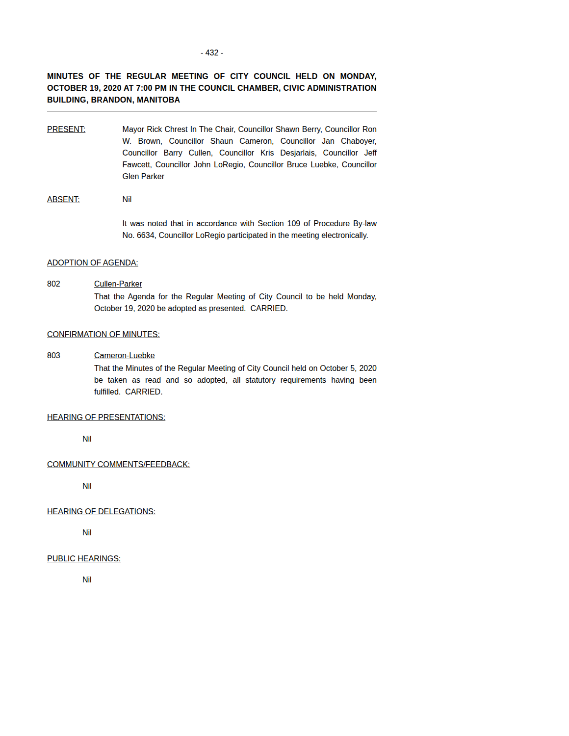- 432 -
Minutes of the Regular Meeting of City Council held on Monday, October 19, 2020 at 7:00 PM in the Council Chamber, Civic Administration Building, Brandon, Manitoba
Present:
Mayor Rick Chrest In The Chair, Councillor Shawn Berry, Councillor Ron W. Brown, Councillor Shaun Cameron, Councillor Jan Chaboyer, Councillor Barry Cullen, Councillor Kris Desjarlais, Councillor Jeff Fawcett, Councillor John LoRegio, Councillor Bruce Luebke, Councillor Glen Parker
Absent:
Nil
It was noted that in accordance with Section 109 of Procedure By-law No. 6634, Councillor LoRegio participated in the meeting electronically.
Adoption of Agenda:
802
Cullen-Parker
That the Agenda for the Regular Meeting of City Council to be held Monday, October 19, 2020 be adopted as presented. CARRIED.
Confirmation of Minutes:
803
Cameron-Luebke
That the Minutes of the Regular Meeting of City Council held on October 5, 2020 be taken as read and so adopted, all statutory requirements having been fulfilled. CARRIED.
Hearing of Presentations:
Nil
Community Comments/Feedback:
Nil
Hearing of Delegations:
Nil
Public Hearings:
Nil